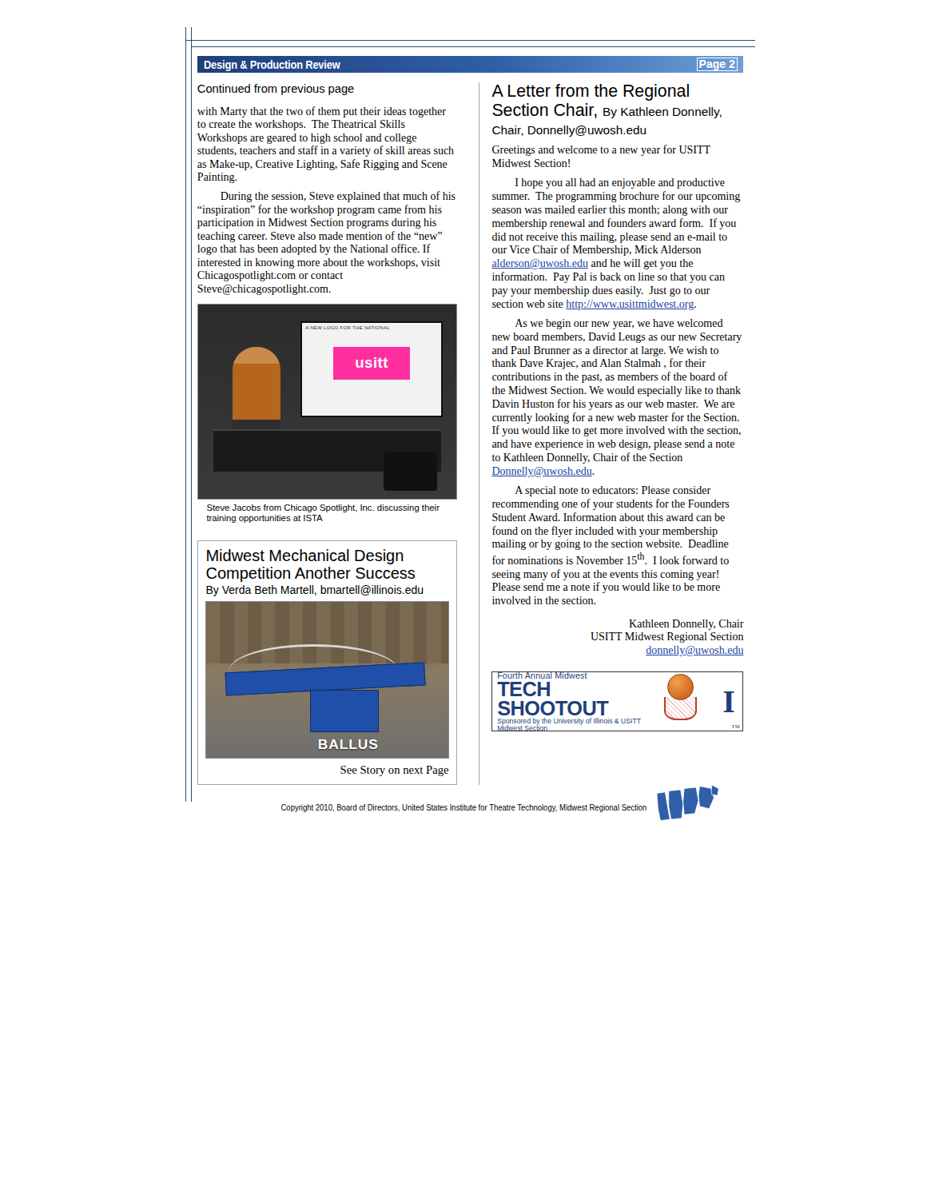Design & Production Review
Page 2
Continued from previous page
with Marty that the two of them put their ideas together to create the workshops. The Theatrical Skills Workshops are geared to high school and college students, teachers and staff in a variety of skill areas such as Make-up, Creative Lighting, Safe Rigging and Scene Painting.
During the session, Steve explained that much of his “inspiration” for the workshop program came from his participation in Midwest Section programs during his teaching career. Steve also made mention of the “new” logo that has been adopted by the National office. If interested in knowing more about the workshops, visit Chicagospotlight.com or contact Steve@chicagospotlight.com.
A NEW LOGO FOR THE NATIONAL
usitt
Steve Jacobs from Chicago Spotlight, Inc. discussing their training opportunities at ISTA
Midwest Mechanical Design Competition Another Success
By Verda Beth Martell, bmartell@illinois.edu
BALLUS
See Story on next Page
A Letter from the Regional Section Chair, By Kathleen Donnelly, Chair, Donnelly@uwosh.edu
Greetings and welcome to a new year for USITT Midwest Section!
I hope you all had an enjoyable and productive summer. The programming brochure for our upcoming season was mailed earlier this month; along with our membership renewal and founders award form. If you did not receive this mailing, please send an e-mail to our Vice Chair of Membership, Mick Alderson alderson@uwosh.edu and he will get you the information. Pay Pal is back on line so that you can pay your membership dues easily. Just go to our section web site http://www.usittmidwest.org.
As we begin our new year, we have welcomed new board members, David Leugs as our new Secretary and Paul Brunner as a director at large. We wish to thank Dave Krajec, and Alan Stalmah , for their contributions in the past, as members of the board of the Midwest Section. We would especially like to thank Davin Huston for his years as our web master. We are currently looking for a new web master for the Section. If you would like to get more involved with the section, and have experience in web design, please send a note to Kathleen Donnelly, Chair of the Section Donnelly@uwosh.edu.
A special note to educators: Please consider recommending one of your students for the Founders Student Award. Information about this award can be found on the flyer included with your membership mailing or by going to the section website. Deadline for nominations is November 15th. I look forward to seeing many of you at the events this coming year! Please send me a note if you would like to be more involved in the section.
Kathleen Donnelly, Chair
USITT Midwest Regional Section
donnelly@uwosh.edu
Fourth Annual Midwest
TECH SHOOTOUT
Sponsored by the University of Illinois & USITT Midwest Section
I
TM
Copyright 2010, Board of Directors, United States Institute for Theatre Technology, Midwest Regional Section